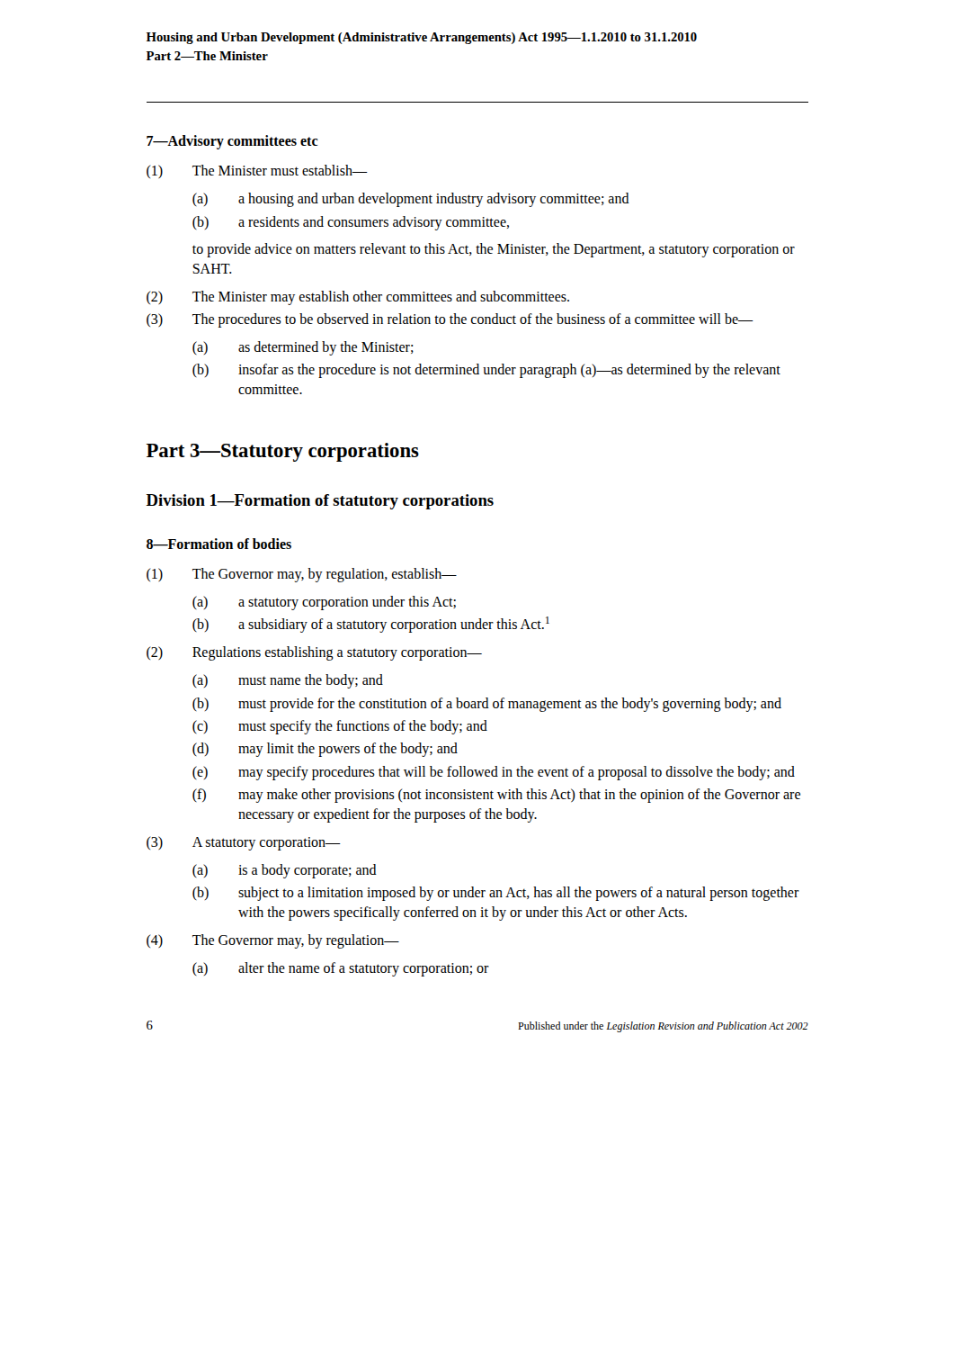Housing and Urban Development (Administrative Arrangements) Act 1995—1.1.2010 to 31.1.2010
Part 2—The Minister
7—Advisory committees etc
| (1) | The Minister must establish— |
| (a) | a housing and urban development industry advisory committee; and |
| (b) | a residents and consumers advisory committee, |
to provide advice on matters relevant to this Act, the Minister, the Department, a statutory corporation or SAHT.
| (2) | The Minister may establish other committees and subcommittees. |
| (3) | The procedures to be observed in relation to the conduct of the business of a committee will be— |
| (a) | as determined by the Minister; |
| (b) | insofar as the procedure is not determined under paragraph (a)—as determined by the relevant committee. |
Part 3—Statutory corporations
Division 1—Formation of statutory corporations
8—Formation of bodies
| (1) | The Governor may, by regulation, establish— |
| (a) | a statutory corporation under this Act; |
| (b) | a subsidiary of a statutory corporation under this Act. 1 |
| (2) | Regulations establishing a statutory corporation— |
| (a) | must name the body; and |
| (b) | must provide for the constitution of a board of management as the body's governing body; and |
| (c) | must specify the functions of the body; and |
| (d) | may limit the powers of the body; and |
| (e) | may specify procedures that will be followed in the event of a proposal to dissolve the body; and |
| (f) | may make other provisions (not inconsistent with this Act) that in the opinion of the Governor are necessary or expedient for the purposes of the body. |
| (3) | A statutory corporation— |
| (a) | is a body corporate; and |
| (b) | subject to a limitation imposed by or under an Act, has all the powers of a natural person together with the powers specifically conferred on it by or under this Act or other Acts. |
| (4) | The Governor may, by regulation— |
| (a) | alter the name of a statutory corporation; or |
6
Published under the Legislation Revision and Publication Act 2002